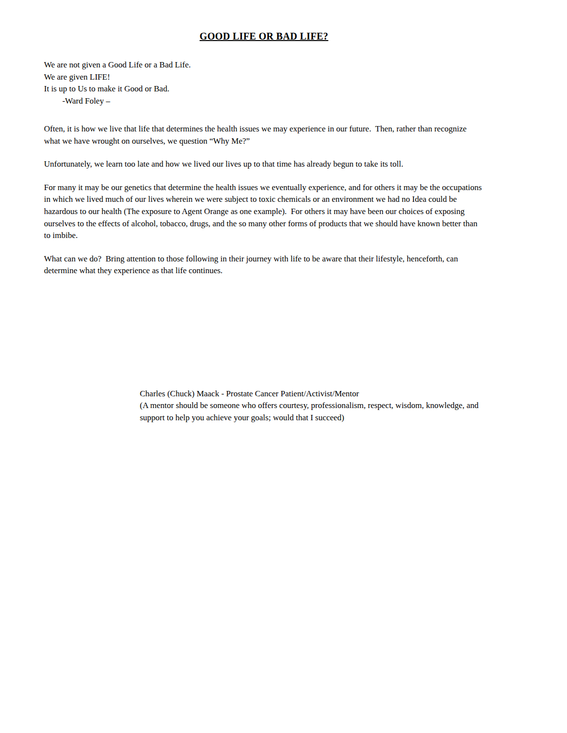GOOD LIFE OR BAD LIFE?
We are not given a Good Life or a Bad Life.
We are given LIFE!
It is up to Us to make it Good or Bad.
-Ward Foley –
Often, it is how we live that life that determines the health issues we may experience in our future. Then, rather than recognize what we have wrought on ourselves, we question “Why Me?”
Unfortunately, we learn too late and how we lived our lives up to that time has already begun to take its toll.
For many it may be our genetics that determine the health issues we eventually experience, and for others it may be the occupations in which we lived much of our lives wherein we were subject to toxic chemicals or an environment we had no Idea could be hazardous to our health (The exposure to Agent Orange as one example). For others it may have been our choices of exposing ourselves to the effects of alcohol, tobacco, drugs, and the so many other forms of products that we should have known better than to imbibe.
What can we do? Bring attention to those following in their journey with life to be aware that their lifestyle, henceforth, can determine what they experience as that life continues.
Charles (Chuck) Maack - Prostate Cancer Patient/Activist/Mentor
(A mentor should be someone who offers courtesy, professionalism, respect, wisdom, knowledge, and support to help you achieve your goals; would that I succeed)